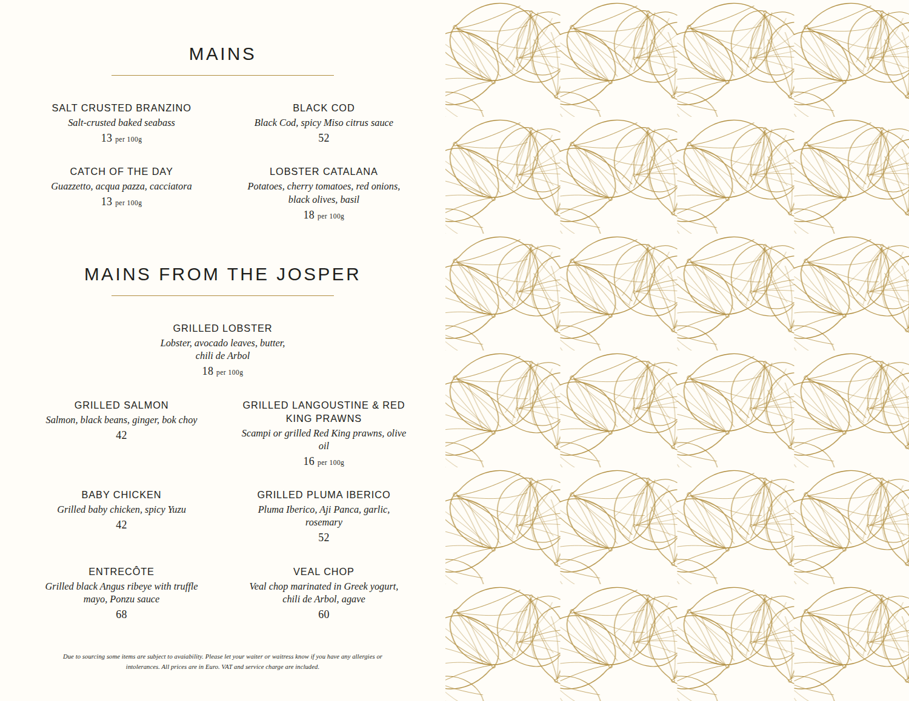Mains
Salt Crusted Branzino
Salt-crusted baked seabass
13 per 100g
Black Cod
Black Cod, spicy Miso citrus sauce
52
Catch of the Day
Guazzetto, acqua pazza, cacciatora
13 per 100g
Lobster Catalana
Potatoes, cherry tomatoes, red onions, black olives, basil
18 per 100g
Mains from the Josper
Grilled Lobster
Lobster, avocado leaves, butter,
chili de Arbol
18 per 100g
Grilled Salmon
Salmon, black beans, ginger, bok choy
42
Grilled Langoustine & Red King Prawns
Scampi or grilled Red King prawns, olive oil
16 per 100g
Baby Chicken
Grilled baby chicken, spicy Yuzu
42
Grilled Pluma Iberico
Pluma Iberico, Aji Panca, garlic,
rosemary
52
Entrecôte
Grilled black Angus ribeye with truffle mayo, Ponzu sauce
68
Veal Chop
Veal chop marinated in Greek yogurt,
chili de Arbol, agave
60
Due to sourcing some items are subject to avaiability. Please let your waiter or waitress know if you have any allergies or intolerances. All prices are in Euro. VAT and service charge are included.